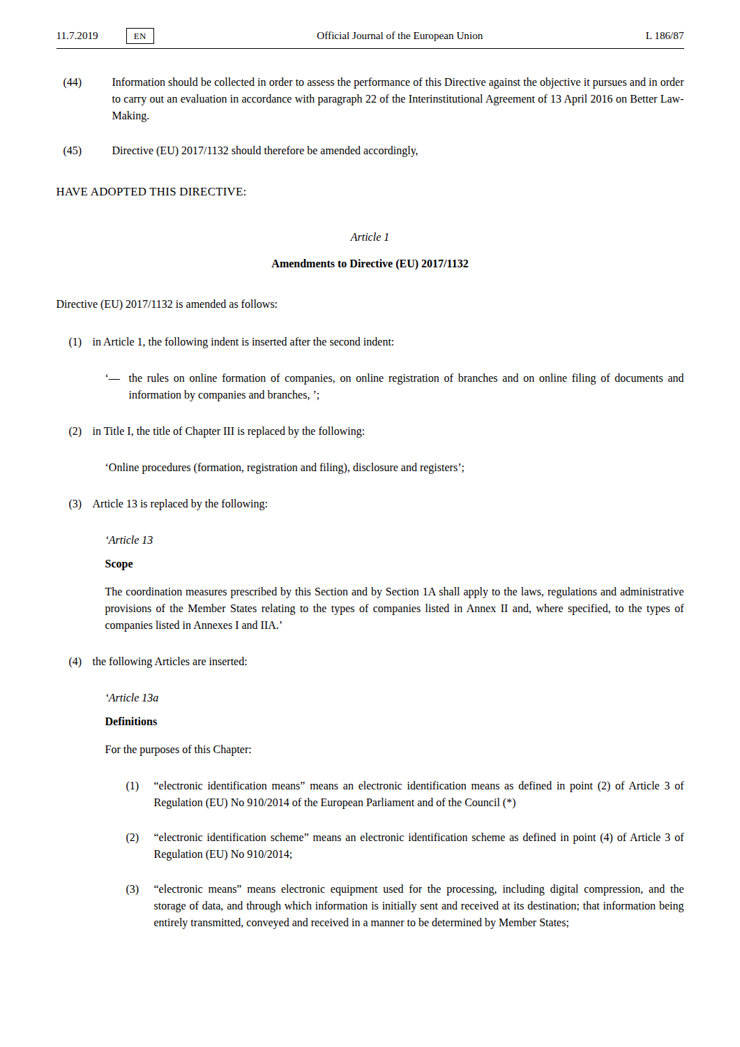11.7.2019 EN Official Journal of the European Union L 186/87
(44)
Information should be collected in order to assess the performance of this Directive against the objective it pursues and in order to carry out an evaluation in accordance with paragraph 22 of the Interinstitutional Agreement of 13 April 2016 on Better Law-Making.
(45)
Directive (EU) 2017/1132 should therefore be amended accordingly,
HAVE ADOPTED THIS DIRECTIVE:
Article 1
Amendments to Directive (EU) 2017/1132
Directive (EU) 2017/1132 is amended as follows:
(1)
in Article 1, the following indent is inserted after the second indent:
‘—
the rules on online formation of companies, on online registration of branches and on online filing of documents and information by companies and branches, ’;
(2)
in Title I, the title of Chapter III is replaced by the following:
‘Online procedures (formation, registration and filing), disclosure and registers’;
(3)
Article 13 is replaced by the following:
‘Article 13
Scope
The coordination measures prescribed by this Section and by Section 1A shall apply to the laws, regulations and administrative provisions of the Member States relating to the types of companies listed in Annex II and, where specified, to the types of companies listed in Annexes I and IIA.’
(4)
the following Articles are inserted:
‘Article 13a
Definitions
For the purposes of this Chapter:
(1)
“electronic identification means” means an electronic identification means as defined in point (2) of Article 3 of Regulation (EU) No 910/2014 of the European Parliament and of the Council (*)
(2)
“electronic identification scheme” means an electronic identification scheme as defined in point (4) of Article 3 of Regulation (EU) No 910/2014;
(3)
“electronic means” means electronic equipment used for the processing, including digital compression, and the storage of data, and through which information is initially sent and received at its destination; that information being entirely transmitted, conveyed and received in a manner to be determined by Member States;